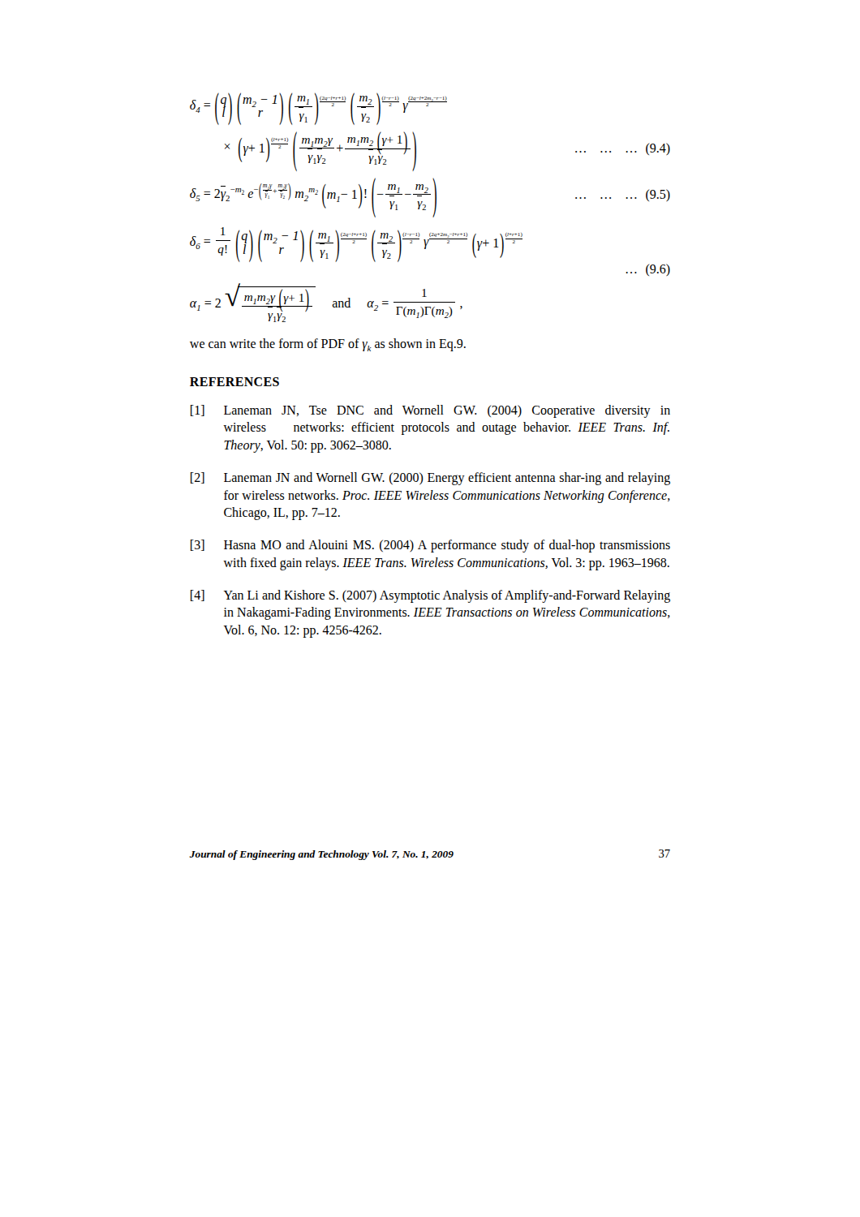δ4 = (ql) (m2 − 1 r) (m1 γ1)(2q−l+r+1) 2 (m2 γ2)(l−r−1) 2 γ(2q−l+2m2−r−1) 2
× (γ + 1)(l+r+1) 2 ( m1m2γ γ1γ2 + m1m2 (γ + 1) γ1γ2 )
… … … (9.4)
δ5 = 2γ2−m2 e−(m1γ γ1+m2γ γ2) m2m2 (m1 − 1)! ( −m1 γ1 −m2 γ2 )
… … … (9.5)
δ6 = 1 q! (ql) (m2 − 1 r) (m1 γ1)(2q−l+r+1) 2 (m2 γ2)(l−r−1) 2 γ(2q+2m2−l+r+1) 2 (γ + 1)(l+r+1) 2
… (9.6)
α1 = 2 √ m1m2γ (γ + 1) γ1γ2 and α2 = 1 Γ(m1)Γ(m2) ,
we can write the form of PDF of γk as shown in Eq.9.
REFERENCES
[1] Laneman JN, Tse DNC and Wornell GW. (2004) Cooperative diversity in wireless networks: efficient protocols and outage behavior. IEEE Trans. Inf. Theory, Vol. 50: pp. 3062–3080.
[2] Laneman JN and Wornell GW. (2000) Energy efficient antenna shar-ing and relaying for wireless networks. Proc. IEEE Wireless Communications Networking Conference, Chicago, IL, pp. 7–12.
[3] Hasna MO and Alouini MS. (2004) A performance study of dual-hop transmissions with fixed gain relays. IEEE Trans. Wireless Communications, Vol. 3: pp. 1963–1968.
[4] Yan Li and Kishore S. (2007) Asymptotic Analysis of Amplify-and-Forward Relaying in Nakagami-Fading Environments. IEEE Transactions on Wireless Communications, Vol. 6, No. 12: pp. 4256-4262.
Journal of Engineering and Technology Vol. 7, No. 1, 2009 37